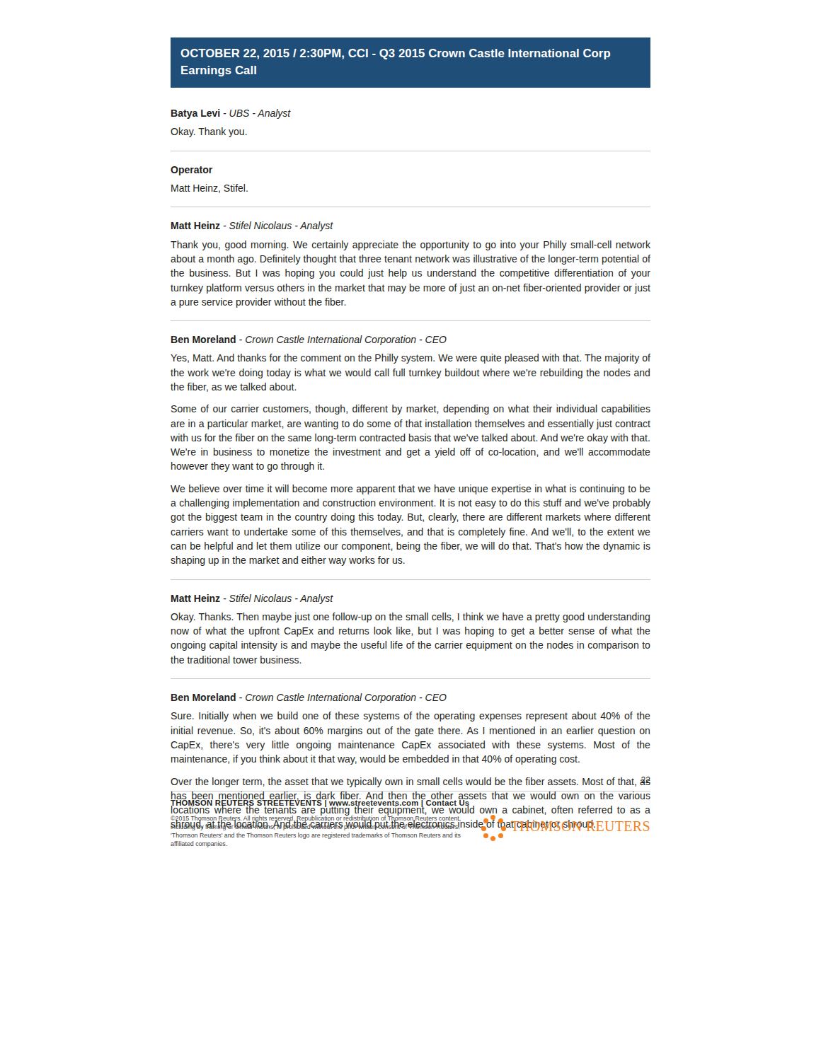OCTOBER 22, 2015 / 2:30PM, CCI - Q3 2015 Crown Castle International Corp Earnings Call
Batya Levi - UBS - Analyst
Okay. Thank you.
Operator
Matt Heinz, Stifel.
Matt Heinz - Stifel Nicolaus - Analyst
Thank you, good morning. We certainly appreciate the opportunity to go into your Philly small-cell network about a month ago. Definitely thought that three tenant network was illustrative of the longer-term potential of the business. But I was hoping you could just help us understand the competitive differentiation of your turnkey platform versus others in the market that may be more of just an on-net fiber-oriented provider or just a pure service provider without the fiber.
Ben Moreland - Crown Castle International Corporation - CEO
Yes, Matt. And thanks for the comment on the Philly system. We were quite pleased with that. The majority of the work we're doing today is what we would call full turnkey buildout where we're rebuilding the nodes and the fiber, as we talked about.
Some of our carrier customers, though, different by market, depending on what their individual capabilities are in a particular market, are wanting to do some of that installation themselves and essentially just contract with us for the fiber on the same long-term contracted basis that we've talked about. And we're okay with that. We're in business to monetize the investment and get a yield off of co-location, and we'll accommodate however they want to go through it.
We believe over time it will become more apparent that we have unique expertise in what is continuing to be a challenging implementation and construction environment. It is not easy to do this stuff and we've probably got the biggest team in the country doing this today. But, clearly, there are different markets where different carriers want to undertake some of this themselves, and that is completely fine. And we'll, to the extent we can be helpful and let them utilize our component, being the fiber, we will do that. That's how the dynamic is shaping up in the market and either way works for us.
Matt Heinz - Stifel Nicolaus - Analyst
Okay. Thanks. Then maybe just one follow-up on the small cells, I think we have a pretty good understanding now of what the upfront CapEx and returns look like, but I was hoping to get a better sense of what the ongoing capital intensity is and maybe the useful life of the carrier equipment on the nodes in comparison to the traditional tower business.
Ben Moreland - Crown Castle International Corporation - CEO
Sure. Initially when we build one of these systems of the operating expenses represent about 40% of the initial revenue. So, it's about 60% margins out of the gate there. As I mentioned in an earlier question on CapEx, there's very little ongoing maintenance CapEx associated with these systems. Most of the maintenance, if you think about it that way, would be embedded in that 40% of operating cost.
Over the longer term, the asset that we typically own in small cells would be the fiber assets. Most of that, as has been mentioned earlier, is dark fiber. And then the other assets that we would own on the various locations where the tenants are putting their equipment, we would own a cabinet, often referred to as a shroud, at the location. And the carriers would put the electronics inside of that cabinet or shroud.
22
THOMSON REUTERS STREETEVENTS | www.streetevents.com | Contact Us
©2015 Thomson Reuters. All rights reserved. Republication or redistribution of Thomson Reuters content, including by framing or similar means, is prohibited without the prior written consent of Thomson Reuters. 'Thomson Reuters' and the Thomson Reuters logo are registered trademarks of Thomson Reuters and its affiliated companies.
THOMSON REUTERS